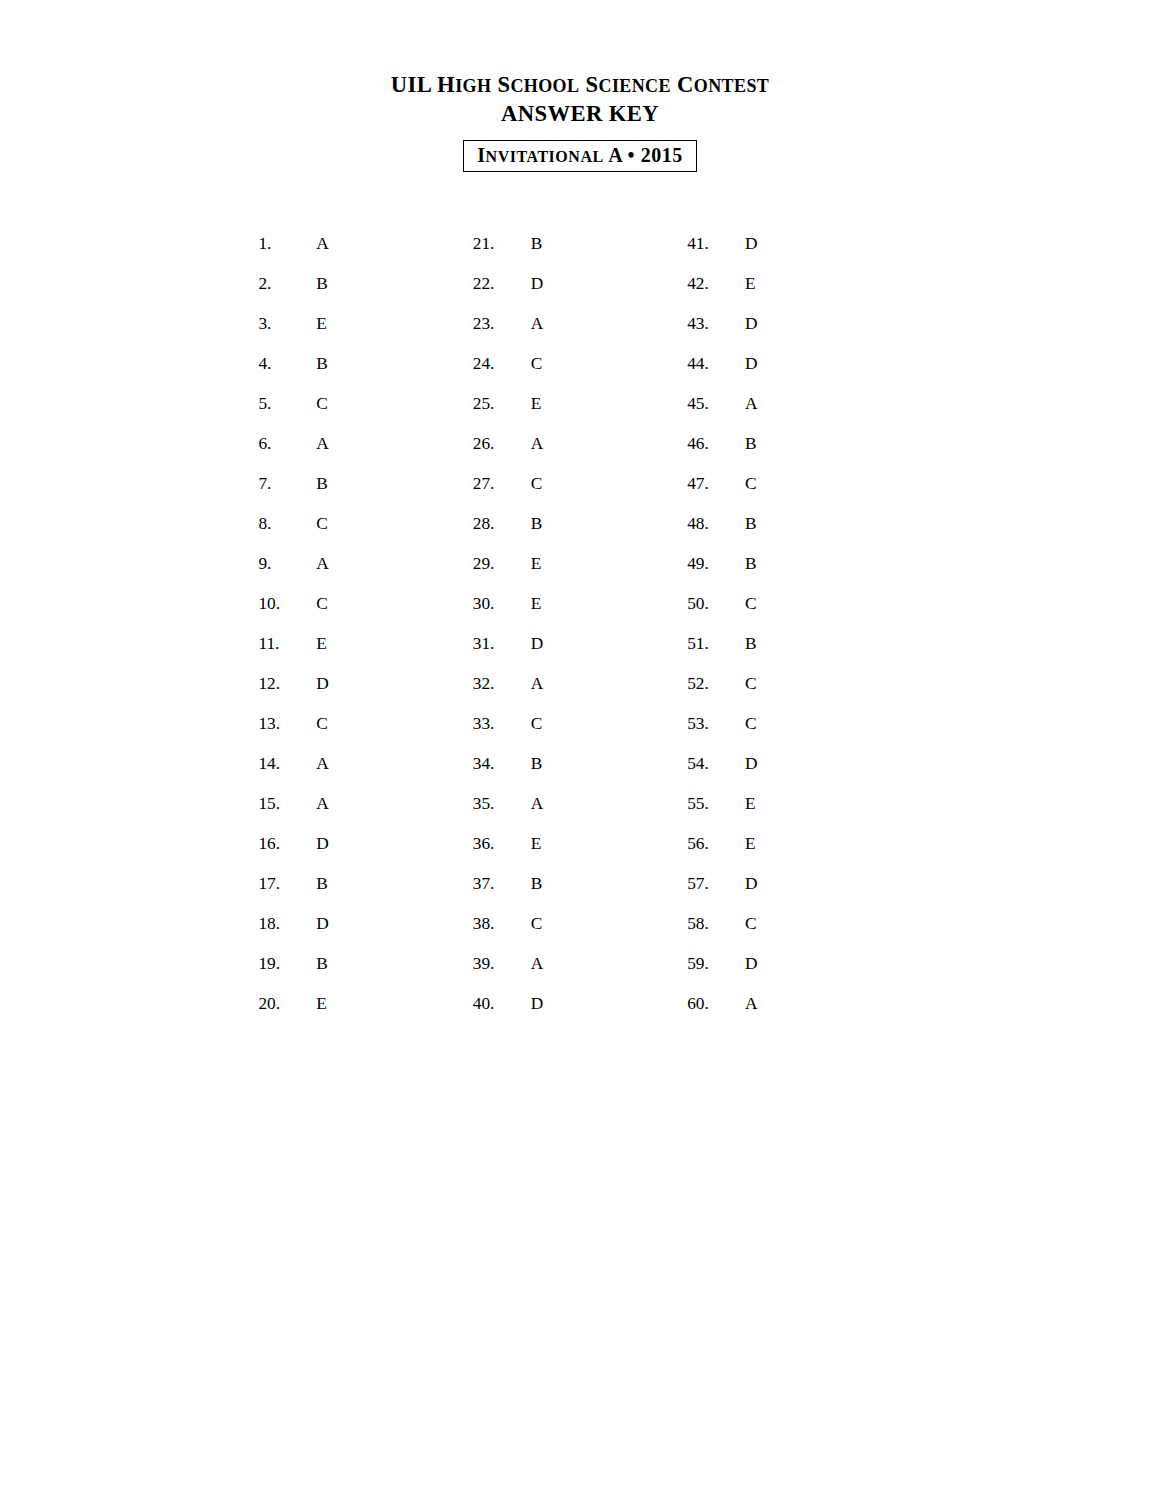UIL HIGH SCHOOL SCIENCE CONTEST
ANSWER KEY
INVITATIONAL A • 2015
| 1. | A | 21. | B | 41. | D |
| 2. | B | 22. | D | 42. | E |
| 3. | E | 23. | A | 43. | D |
| 4. | B | 24. | C | 44. | D |
| 5. | C | 25. | E | 45. | A |
| 6. | A | 26. | A | 46. | B |
| 7. | B | 27. | C | 47. | C |
| 8. | C | 28. | B | 48. | B |
| 9. | A | 29. | E | 49. | B |
| 10. | C | 30. | E | 50. | C |
| 11. | E | 31. | D | 51. | B |
| 12. | D | 32. | A | 52. | C |
| 13. | C | 33. | C | 53. | C |
| 14. | A | 34. | B | 54. | D |
| 15. | A | 35. | A | 55. | E |
| 16. | D | 36. | E | 56. | E |
| 17. | B | 37. | B | 57. | D |
| 18. | D | 38. | C | 58. | C |
| 19. | B | 39. | A | 59. | D |
| 20. | E | 40. | D | 60. | A |